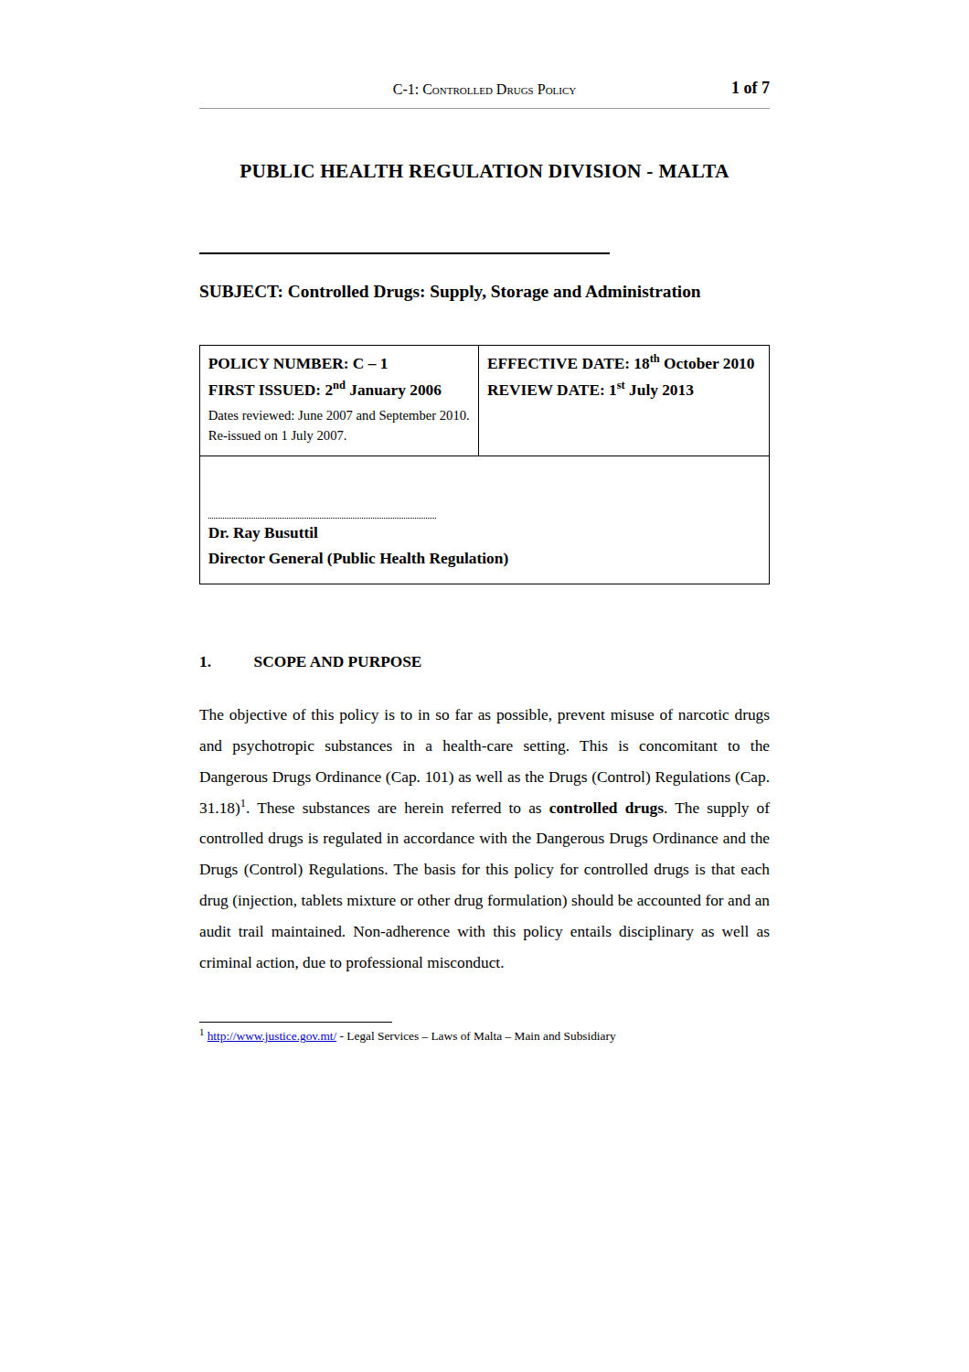C-1: Controlled Drugs Policy 1 of 7
PUBLIC HEALTH REGULATION DIVISION - MALTA
SUBJECT: Controlled Drugs: Supply, Storage and Administration
| POLICY NUMBER: C – 1 FIRST ISSUED: 2 nd January 2006 Dates reviewed: June 2007 and September 2010. Re-issued on 1 July 2007. | EFFECTIVE DATE: 18 th October 2010 REVIEW DATE: 1 st July 2013 |
| Dr. Ray Busuttil Director General (Public Health Regulation) |
1. SCOPE AND PURPOSE
The objective of this policy is to in so far as possible, prevent misuse of narcotic drugs and psychotropic substances in a health-care setting. This is concomitant to the Dangerous Drugs Ordinance (Cap. 101) as well as the Drugs (Control) Regulations (Cap. 31.18)1. These substances are herein referred to as controlled drugs. The supply of controlled drugs is regulated in accordance with the Dangerous Drugs Ordinance and the Drugs (Control) Regulations. The basis for this policy for controlled drugs is that each drug (injection, tablets mixture or other drug formulation) should be accounted for and an audit trail maintained. Non-adherence with this policy entails disciplinary as well as criminal action, due to professional misconduct.
1 http://www.justice.gov.mt/ - Legal Services – Laws of Malta – Main and Subsidiary